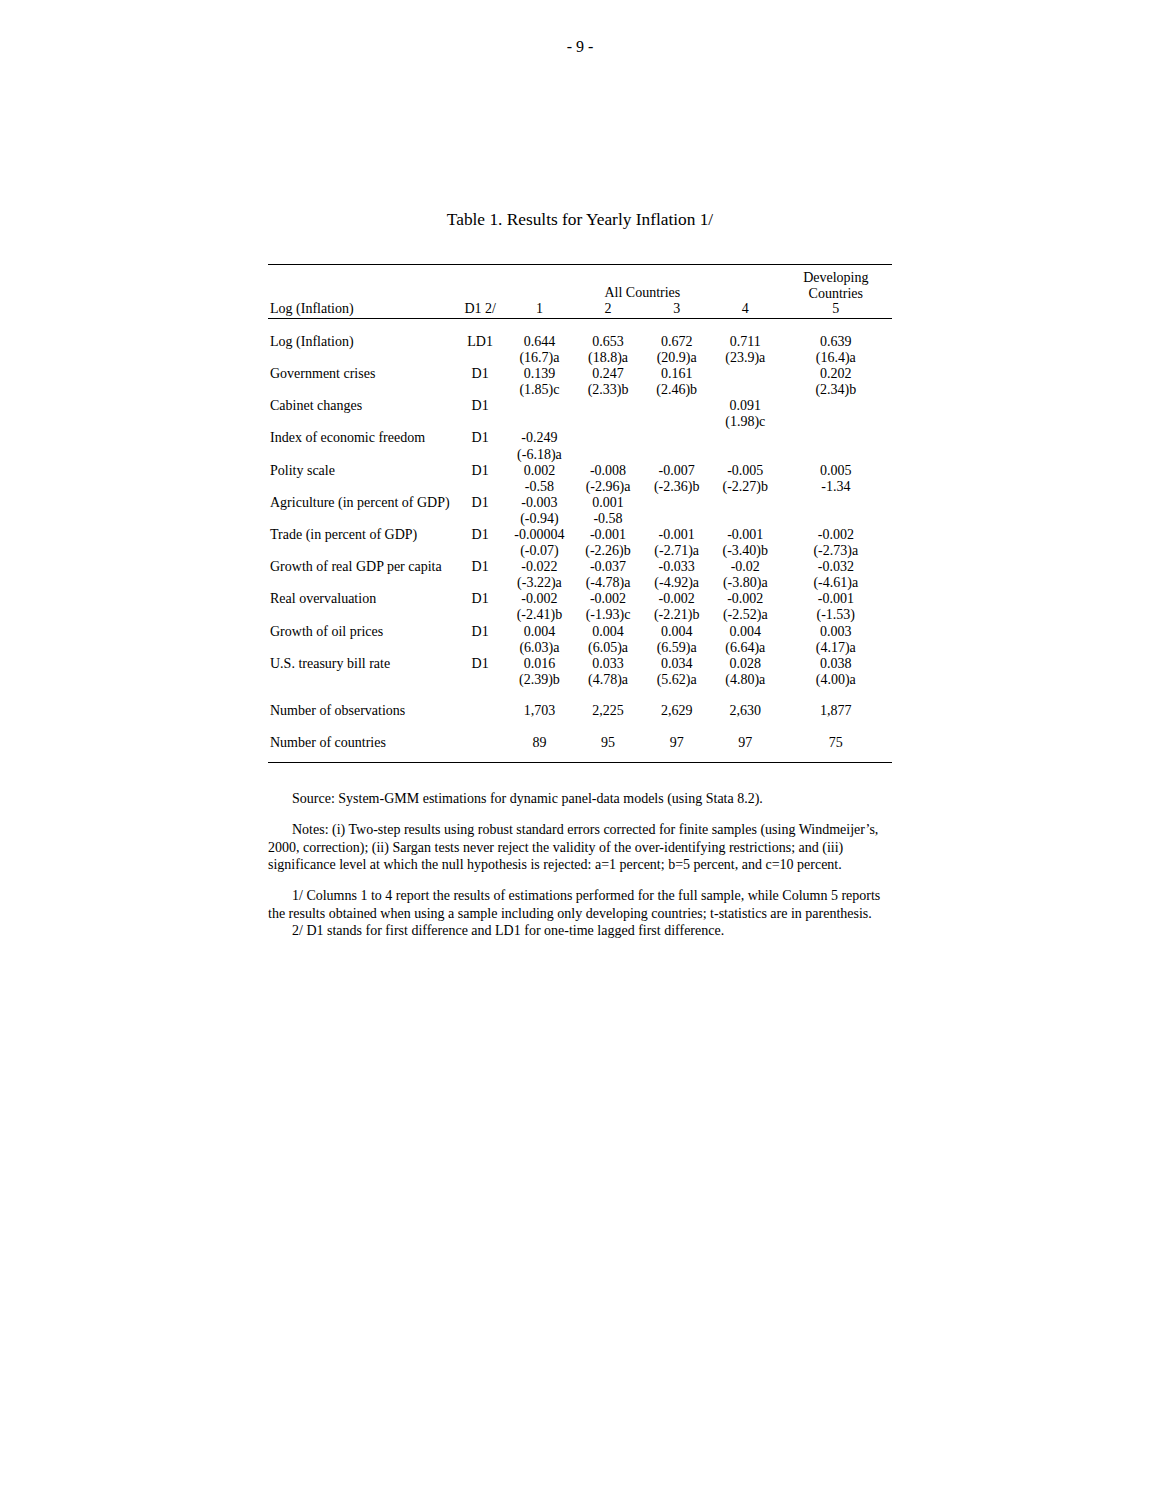- 9 -
Table 1. Results for Yearly Inflation 1/
| | | | Developing |
| | | All Countries | Countries |
| Log (Inflation) | D1 2/ | 1 | 2 | 3 | 4 | 5 |
| Log (Inflation) | LD1 | 0.644 | 0.653 | 0.672 | 0.711 | 0.639 |
| | | (16.7)a | (18.8)a | (20.9)a | (23.9)a | (16.4)a |
| Government crises | D1 | 0.139 | 0.247 | 0.161 | | 0.202 |
| | | (1.85)c | (2.33)b | (2.46)b | | (2.34)b |
| Cabinet changes | D1 | | | | 0.091 | |
| | | | | | (1.98)c | |
| Index of economic freedom | D1 | -0.249 | | | | |
| | | (-6.18)a | | | | |
| Polity scale | D1 | 0.002 | -0.008 | -0.007 | -0.005 | 0.005 |
| | | -0.58 | (-2.96)a | (-2.36)b | (-2.27)b | -1.34 |
| Agriculture (in percent of GDP) | D1 | -0.003 | 0.001 | | | |
| | | (-0.94) | -0.58 | | | |
| Trade (in percent of GDP) | D1 | -0.00004 | -0.001 | -0.001 | -0.001 | -0.002 |
| | | (-0.07) | (-2.26)b | (-2.71)a | (-3.40)b | (-2.73)a |
| Growth of real GDP per capita | D1 | -0.022 | -0.037 | -0.033 | -0.02 | -0.032 |
| | | (-3.22)a | (-4.78)a | (-4.92)a | (-3.80)a | (-4.61)a |
| Real overvaluation | D1 | -0.002 | -0.002 | -0.002 | -0.002 | -0.001 |
| | | (-2.41)b | (-1.93)c | (-2.21)b | (-2.52)a | (-1.53) |
| Growth of oil prices | D1 | 0.004 | 0.004 | 0.004 | 0.004 | 0.003 |
| | | (6.03)a | (6.05)a | (6.59)a | (6.64)a | (4.17)a |
| U.S. treasury bill rate | D1 | 0.016 | 0.033 | 0.034 | 0.028 | 0.038 |
| | | (2.39)b | (4.78)a | (5.62)a | (4.80)a | (4.00)a |
| Number of observations | | 1,703 | 2,225 | 2,629 | 2,630 | 1,877 |
| Number of countries | | 89 | 95 | 97 | 97 | 75 |
Source: System-GMM estimations for dynamic panel-data models (using Stata 8.2).
Notes: (i) Two-step results using robust standard errors corrected for finite samples (using Windmeijer’s, 2000, correction); (ii) Sargan tests never reject the validity of the over-identifying restrictions; and (iii) significance level at which the null hypothesis is rejected: a=1 percent; b=5 percent, and c=10 percent.
1/ Columns 1 to 4 report the results of estimations performed for the full sample, while Column 5 reports the results obtained when using a sample including only developing countries; t-statistics are in parenthesis.
2/ D1 stands for first difference and LD1 for one-time lagged first difference.